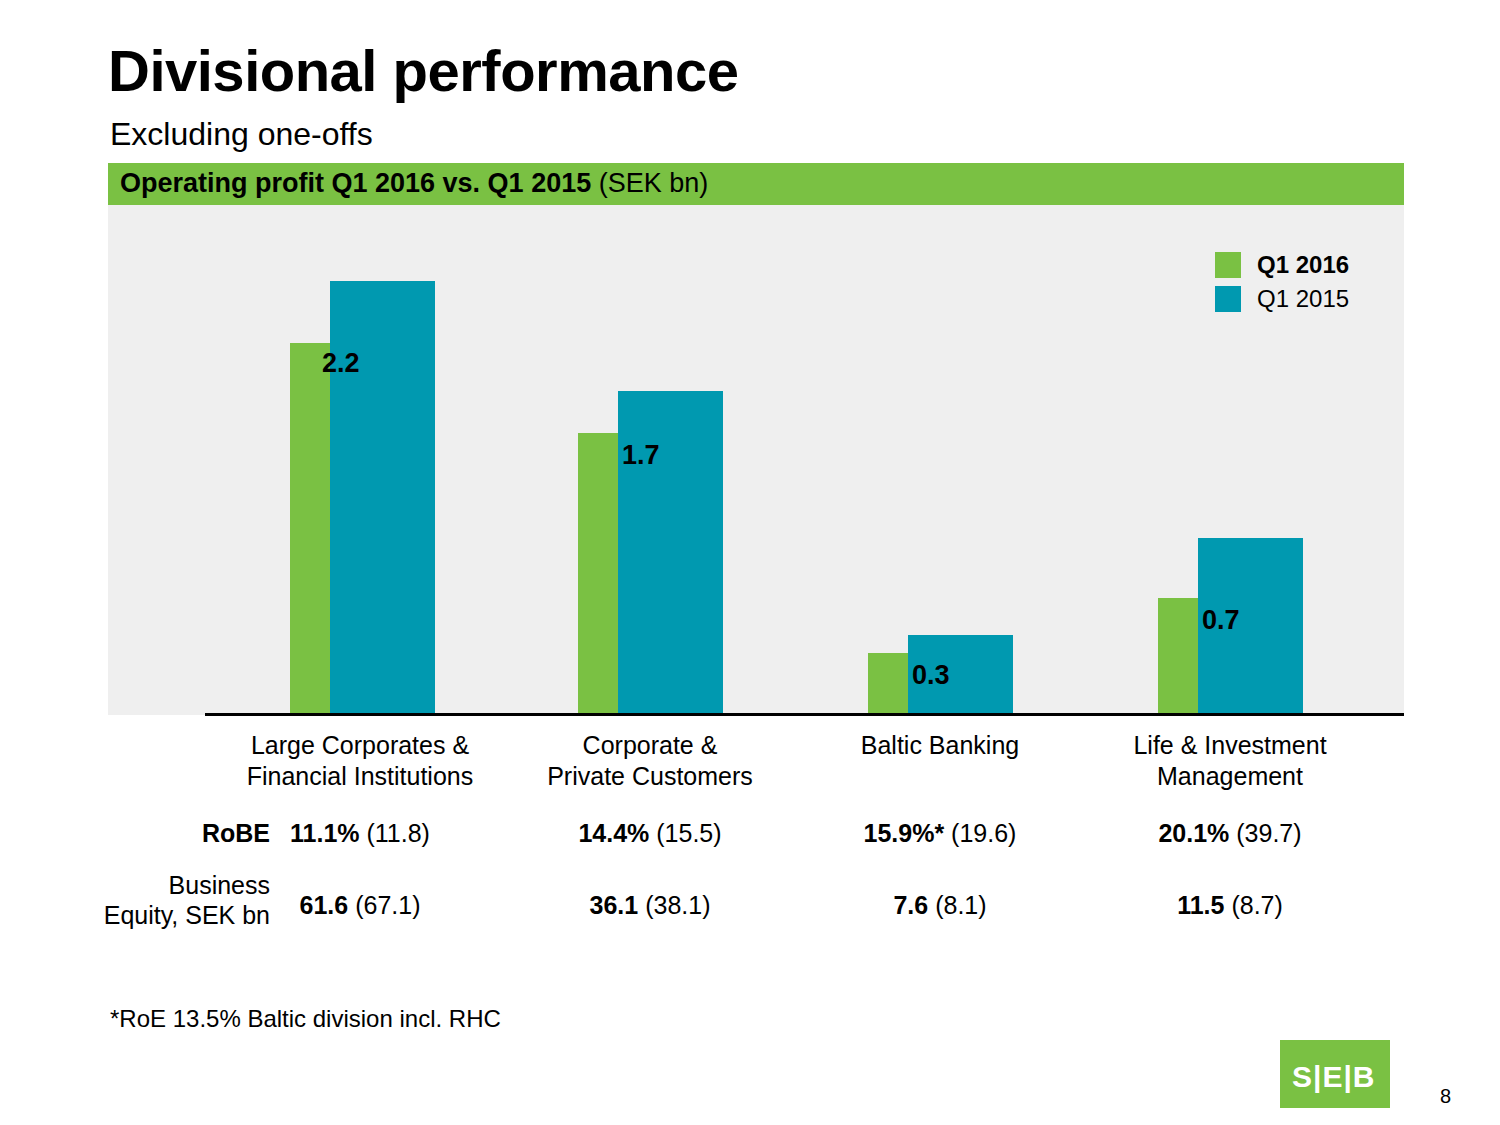Divisional performance
Excluding one-offs
Operating profit Q1 2016 vs. Q1 2015 (SEK bn)
Q1 2016
Q1 2015
2.2
1.7
0.3
0.7
Large Corporates &
Financial Institutions
Corporate &
Private Customers
Baltic Banking
Life & Investment
Management
RoBE
11.1% (11.8)
14.4% (15.5)
15.9%* (19.6)
20.1% (39.7)
Business
Equity, SEK bn
61.6 (67.1)
36.1 (38.1)
7.6 (8.1)
11.5 (8.7)
*RoE 13.5% Baltic division incl. RHC
S|E|B
8